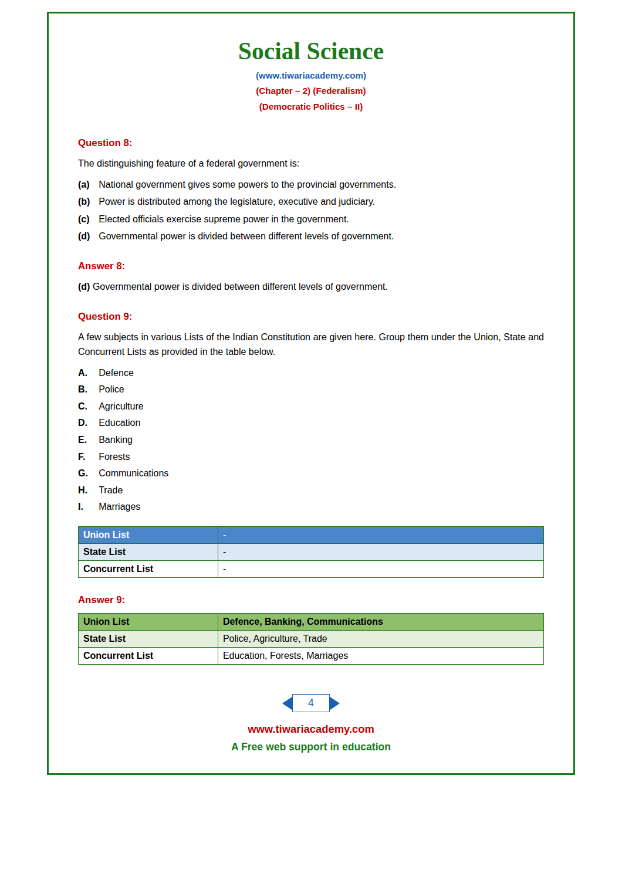Social Science
(www.tiwariacademy.com)
(Chapter – 2) (Federalism)
(Democratic Politics – II)
Question 8:
The distinguishing feature of a federal government is:
(a) National government gives some powers to the provincial governments.
(b) Power is distributed among the legislature, executive and judiciary.
(c) Elected officials exercise supreme power in the government.
(d) Governmental power is divided between different levels of government.
Answer 8:
(d) Governmental power is divided between different levels of government.
Question 9:
A few subjects in various Lists of the Indian Constitution are given here. Group them under the Union, State and Concurrent Lists as provided in the table below.
A. Defence
B. Police
C. Agriculture
D. Education
E. Banking
F. Forests
G. Communications
H. Trade
I. Marriages
| Union List | - |
| State List | - |
| Concurrent List | - |
Answer 9:
| Union List | Defence, Banking, Communications |
| State List | Police, Agriculture, Trade |
| Concurrent List | Education, Forests, Marriages |
4
www.tiwariacademy.com
A Free web support in education